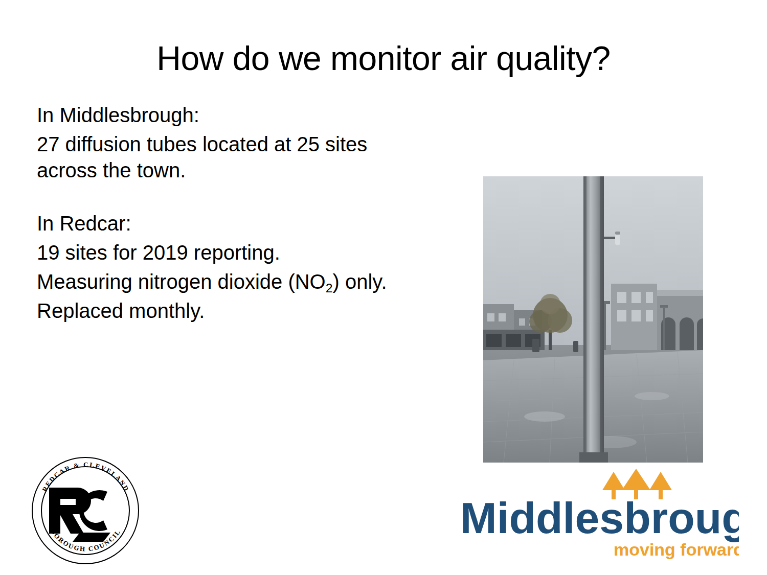How do we monitor air quality?
In Middlesbrough:
27 diffusion tubes located at 25 sites across the town.
In Redcar:
19 sites for 2019 reporting.
Measuring nitrogen dioxide (NO2) only.
Replaced monthly.
REDCAR & CLEVELAND BOROUGH COUNCIL
Middlesbrough moving forward